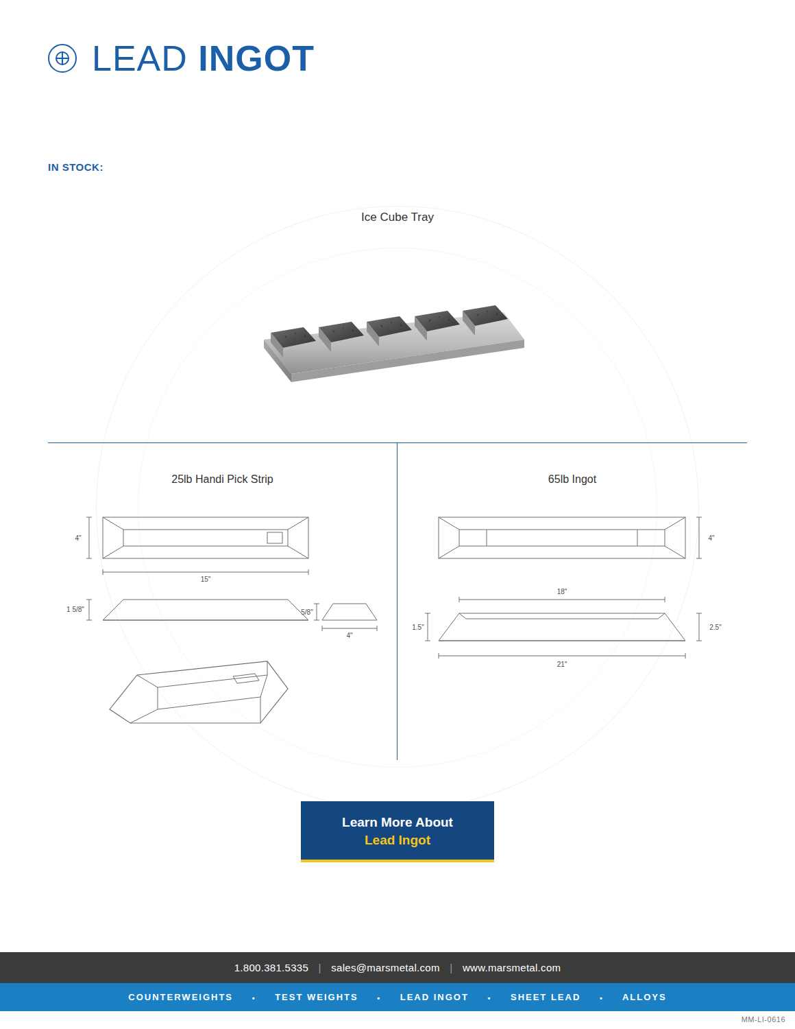LEAD INGOT
IN STOCK:
Ice Cube Tray
25lb Handi Pick Strip
4" 15" 1 5/8" 5/8" 4"
65lb Ingot
4" 18" 21" 1.5" 2.5"
Learn More About Lead Ingot
1.800.381.5335 | sales@marsmetal.com | www.marsmetal.com
COUNTERWEIGHTS • TEST WEIGHTS • LEAD INGOT • SHEET LEAD • ALLOYS
MM-LI-0616